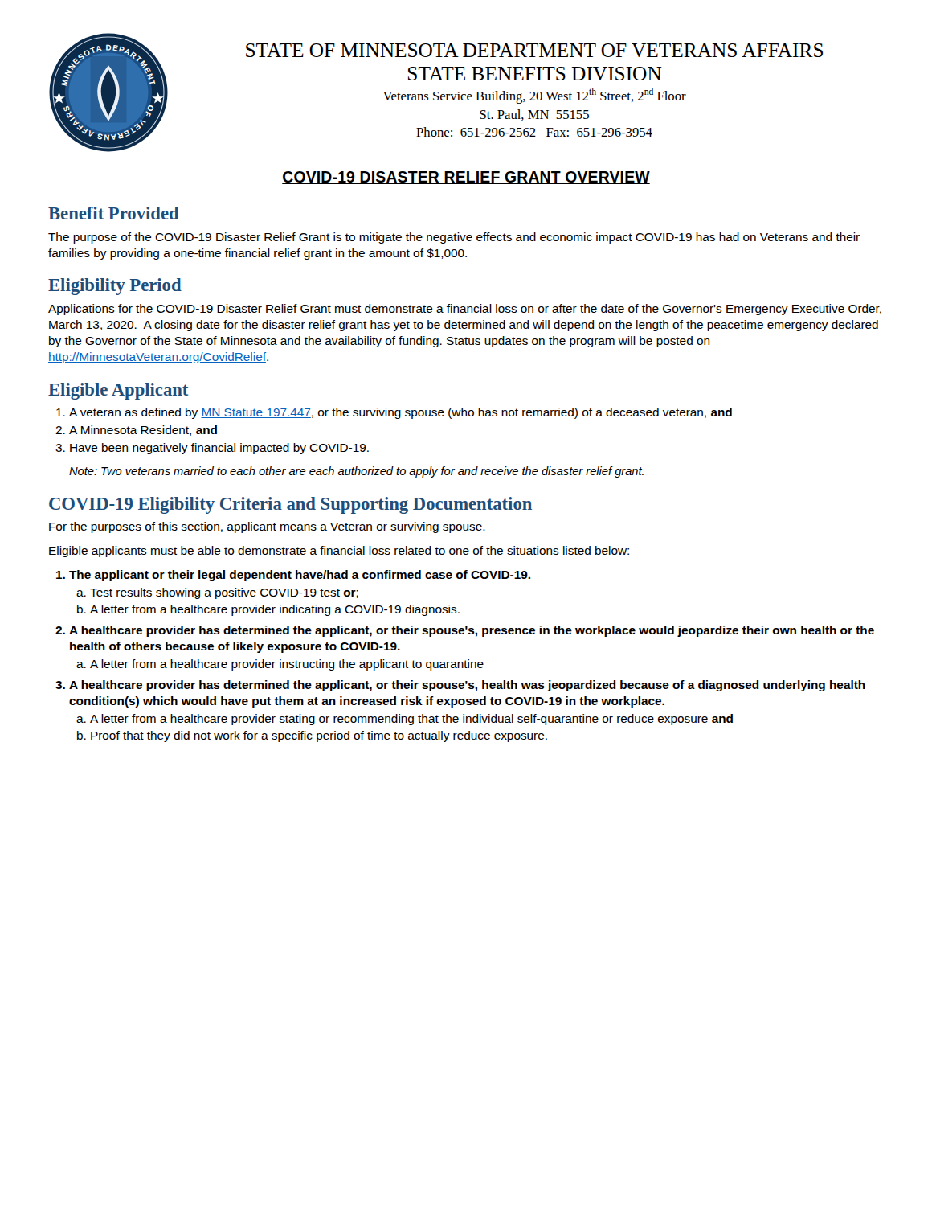MINNESOTA DEPARTMENT OF VETERANS AFFAIRS
STATE OF MINNESOTA DEPARTMENT OF VETERANS AFFAIRS
STATE BENEFITS DIVISION
Veterans Service Building, 20 West 12th Street, 2nd Floor
St. Paul, MN 55155
Phone: 651-296-2562 Fax: 651-296-3954
COVID-19 DISASTER RELIEF GRANT OVERVIEW
Benefit Provided
The purpose of the COVID-19 Disaster Relief Grant is to mitigate the negative effects and economic impact COVID-19 has had on Veterans and their families by providing a one-time financial relief grant in the amount of $1,000.
Eligibility Period
Applications for the COVID-19 Disaster Relief Grant must demonstrate a financial loss on or after the date of the Governor's Emergency Executive Order, March 13, 2020. A closing date for the disaster relief grant has yet to be determined and will depend on the length of the peacetime emergency declared by the Governor of the State of Minnesota and the availability of funding. Status updates on the program will be posted on http://MinnesotaVeteran.org/CovidRelief.
Eligible Applicant
A veteran as defined by MN Statute 197.447, or the surviving spouse (who has not remarried) of a deceased veteran, and
A Minnesota Resident, and
Have been negatively financial impacted by COVID-19.
Note: Two veterans married to each other are each authorized to apply for and receive the disaster relief grant.
COVID-19 Eligibility Criteria and Supporting Documentation
For the purposes of this section, applicant means a Veteran or surviving spouse.
Eligible applicants must be able to demonstrate a financial loss related to one of the situations listed below:
The applicant or their legal dependent have/had a confirmed case of COVID-19.
Test results showing a positive COVID-19 test or;
A letter from a healthcare provider indicating a COVID-19 diagnosis.
A healthcare provider has determined the applicant, or their spouse's, presence in the workplace would jeopardize their own health or the health of others because of likely exposure to COVID-19.
A letter from a healthcare provider instructing the applicant to quarantine
A healthcare provider has determined the applicant, or their spouse's, health was jeopardized because of a diagnosed underlying health condition(s) which would have put them at an increased risk if exposed to COVID-19 in the workplace.
A letter from a healthcare provider stating or recommending that the individual self-quarantine or reduce exposure and
Proof that they did not work for a specific period of time to actually reduce exposure.